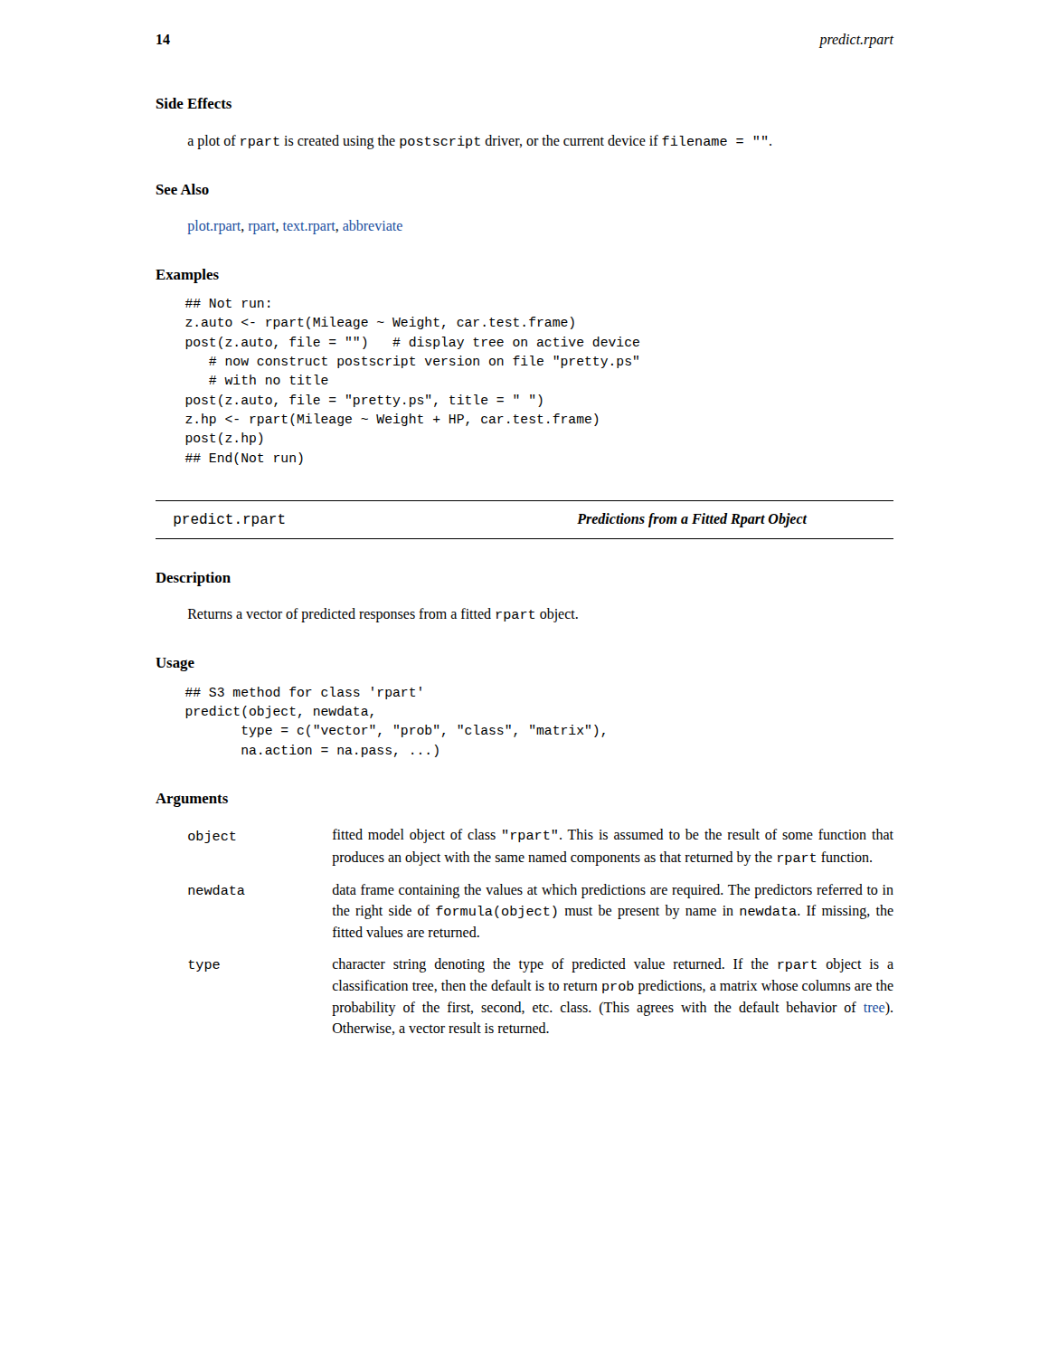14 predict.rpart
Side Effects
a plot of rpart is created using the postscript driver, or the current device if filename = "".
See Also
plot.rpart, rpart, text.rpart, abbreviate
Examples
## Not run: 
z.auto <- rpart(Mileage ~ Weight, car.test.frame)
post(z.auto, file = "")   # display tree on active device
   # now construct postscript version on file "pretty.ps"
   # with no title
post(z.auto, file = "pretty.ps", title = " ")
z.hp <- rpart(Mileage ~ Weight + HP, car.test.frame)
post(z.hp)
## End(Not run)
predict.rpart Predictions from a Fitted Rpart Object
Description
Returns a vector of predicted responses from a fitted rpart object.
Usage
## S3 method for class 'rpart'
predict(object, newdata,
       type = c("vector", "prob", "class", "matrix"),
       na.action = na.pass, ...)
Arguments
object
fitted model object of class "rpart". This is assumed to be the result of some function that produces an object with the same named components as that returned by the rpart function.
newdata
data frame containing the values at which predictions are required. The predictors referred to in the right side of formula(object) must be present by name in newdata. If missing, the fitted values are returned.
type
character string denoting the type of predicted value returned. If the rpart object is a classification tree, then the default is to return prob predictions, a matrix whose columns are the probability of the first, second, etc. class. (This agrees with the default behavior of tree). Otherwise, a vector result is returned.